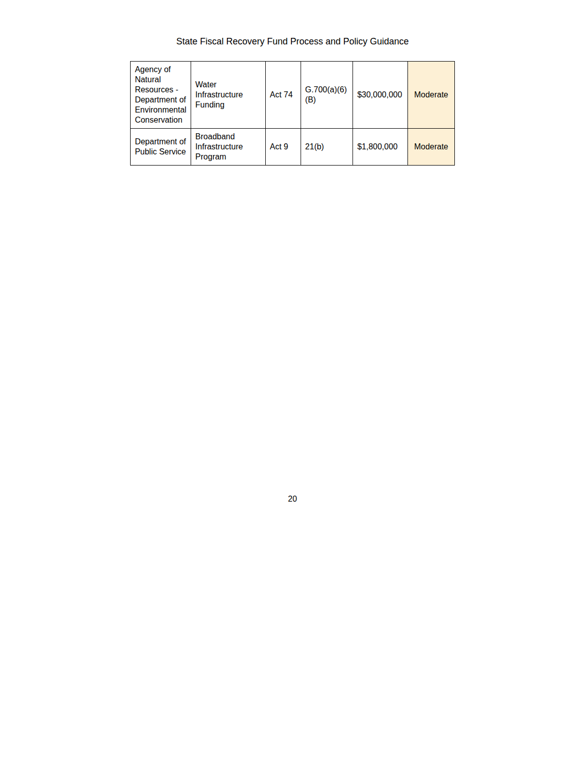State Fiscal Recovery Fund Process and Policy Guidance
| Agency of Natural Resources - Department of Environmental Conservation | Water Infrastructure Funding | Act 74 | G.700(a)(6)(B) | $30,000,000 | Moderate |
| Department of Public Service | Broadband Infrastructure Program | Act 9 | 21(b) | $1,800,000 | Moderate |
20